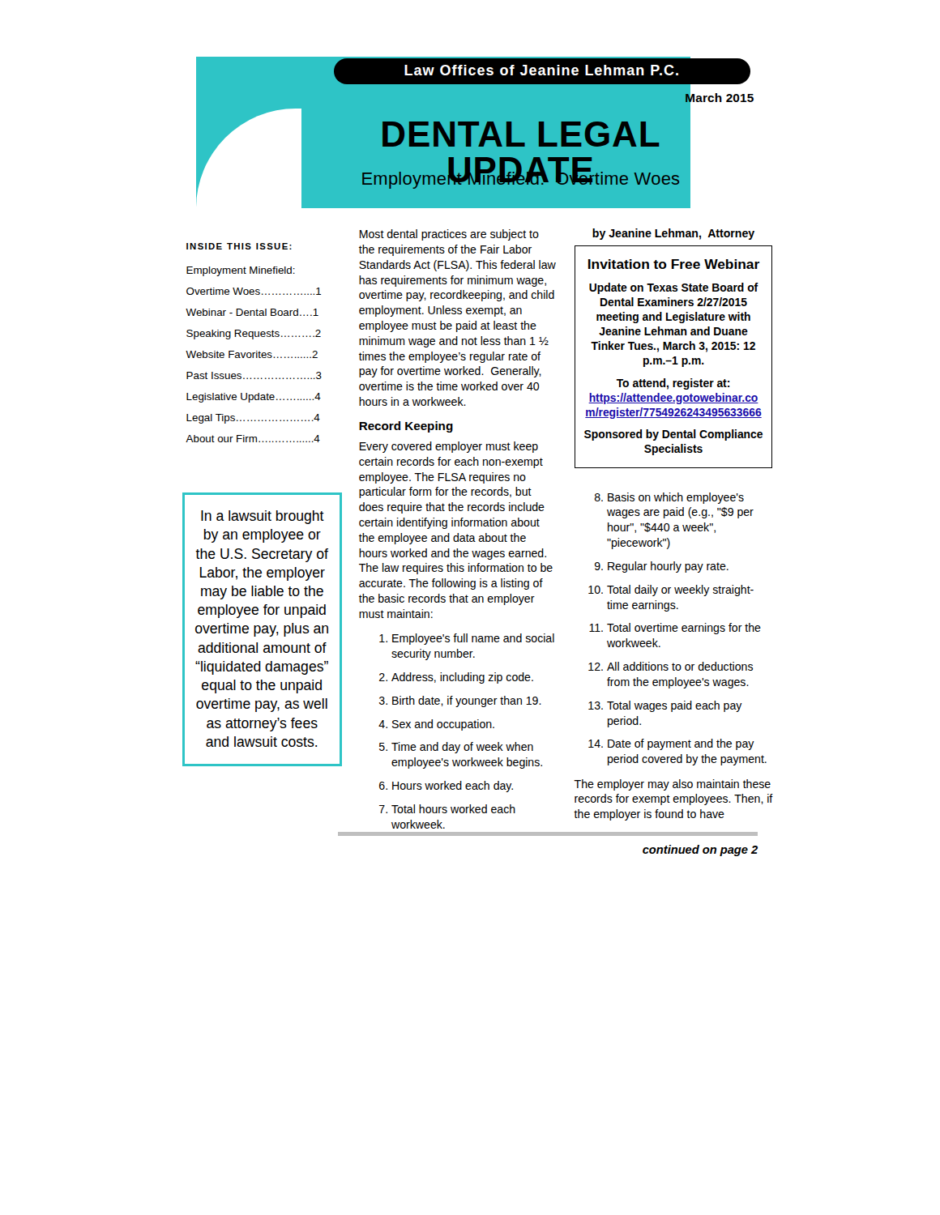Law Offices of Jeanine Lehman P.C.
March 2015
DENTAL LEGAL UPDATE
Employment Minefield: Overtime Woes
INSIDE THIS ISSUE:
Employment Minefield:
Overtime Woes…………....1
Webinar - Dental Board….1
Speaking Requests……….2
Website Favorites……......2
Past Issues………………...3
Legislative Update……......4
Legal Tips………………….4
About our Firm…..……......4
In a lawsuit brought by an employee or the U.S. Secretary of Labor, the employer may be liable to the employee for unpaid overtime pay, plus an additional amount of “liquidated damages” equal to the unpaid overtime pay, as well as attorney’s fees and lawsuit costs.
Most dental practices are subject to the requirements of the Fair Labor Standards Act (FLSA). This federal law has requirements for minimum wage, overtime pay, recordkeeping, and child employment. Unless exempt, an employee must be paid at least the minimum wage and not less than 1 ½ times the employee’s regular rate of pay for overtime worked. Generally, overtime is the time worked over 40 hours in a workweek.
Record Keeping
Every covered employer must keep certain records for each non-exempt employee. The FLSA requires no particular form for the records, but does require that the records include certain identifying information about the employee and data about the hours worked and the wages earned. The law requires this information to be accurate. The following is a listing of the basic records that an employer must maintain:
Employee's full name and social security number.
Address, including zip code.
Birth date, if younger than 19.
Sex and occupation.
Time and day of week when employee's workweek begins.
Hours worked each day.
Total hours worked each workweek.
by Jeanine Lehman, Attorney
Invitation to Free Webinar
Update on Texas State Board of Dental Examiners 2/27/2015 meeting and Legislature with Jeanine Lehman and Duane Tinker Tues., March 3, 2015: 12 p.m.–1 p.m.
To attend, register at:
https://attendee.gotowebinar.com/register/7754926243495633666
Sponsored by Dental Compliance Specialists
Basis on which employee's wages are paid (e.g., "$9 per hour", "$440 a week", "piecework")
Regular hourly pay rate.
Total daily or weekly straight-time earnings.
Total overtime earnings for the workweek.
All additions to or deductions from the employee's wages.
Total wages paid each pay period.
Date of payment and the pay period covered by the payment.
The employer may also maintain these records for exempt employees. Then, if the employer is found to have
continued on page 2